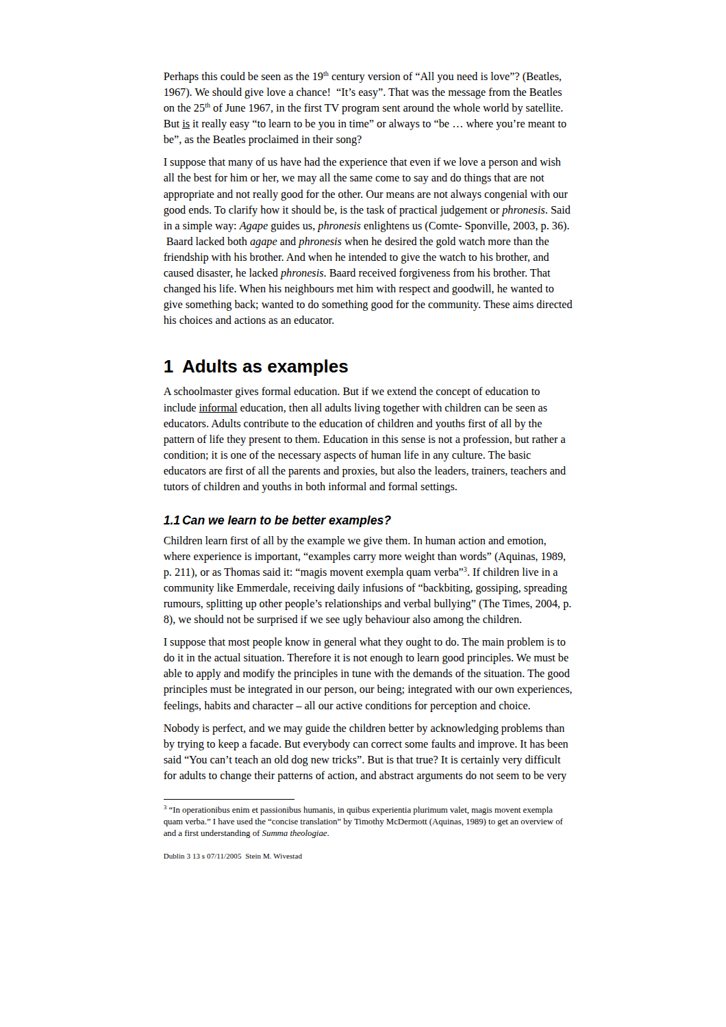Perhaps this could be seen as the 19th century version of “All you need is love”? (Beatles, 1967). We should give love a chance! “It’s easy”. That was the message from the Beatles on the 25th of June 1967, in the first TV program sent around the whole world by satellite. But is it really easy “to learn to be you in time” or always to “be … where you’re meant to be”, as the Beatles proclaimed in their song?
I suppose that many of us have had the experience that even if we love a person and wish all the best for him or her, we may all the same come to say and do things that are not appropriate and not really good for the other. Our means are not always congenial with our good ends. To clarify how it should be, is the task of practical judgement or phronesis. Said in a simple way: Agape guides us, phronesis enlightens us (Comte- Sponville, 2003, p. 36). Baard lacked both agape and phronesis when he desired the gold watch more than the friendship with his brother. And when he intended to give the watch to his brother, and caused disaster, he lacked phronesis. Baard received forgiveness from his brother. That changed his life. When his neighbours met him with respect and goodwill, he wanted to give something back; wanted to do something good for the community. These aims directed his choices and actions as an educator.
1 Adults as examples
A schoolmaster gives formal education. But if we extend the concept of education to include informal education, then all adults living together with children can be seen as educators. Adults contribute to the education of children and youths first of all by the pattern of life they present to them. Education in this sense is not a profession, but rather a condition; it is one of the necessary aspects of human life in any culture. The basic educators are first of all the parents and proxies, but also the leaders, trainers, teachers and tutors of children and youths in both informal and formal settings.
1.1 Can we learn to be better examples?
Children learn first of all by the example we give them. In human action and emotion, where experience is important, “examples carry more weight than words” (Aquinas, 1989, p. 211), or as Thomas said it: “magis movent exempla quam verba”3. If children live in a community like Emmerdale, receiving daily infusions of “backbiting, gossiping, spreading rumours, splitting up other people’s relationships and verbal bullying” (The Times, 2004, p. 8), we should not be surprised if we see ugly behaviour also among the children.
I suppose that most people know in general what they ought to do. The main problem is to do it in the actual situation. Therefore it is not enough to learn good principles. We must be able to apply and modify the principles in tune with the demands of the situation. The good principles must be integrated in our person, our being; integrated with our own experiences, feelings, habits and character – all our active conditions for perception and choice.
Nobody is perfect, and we may guide the children better by acknowledging problems than by trying to keep a facade. But everybody can correct some faults and improve. It has been said “You can’t teach an old dog new tricks”. But is that true? It is certainly very difficult for adults to change their patterns of action, and abstract arguments do not seem to be very
3 “In operationibus enim et passionibus humanis, in quibus experientia plurimum valet, magis movent exempla quam verba.” I have used the “concise translation” by Timothy McDermott (Aquinas, 1989) to get an overview of and a first understanding of Summa theologiae.
Dublin 3 13 s 07/11/2005 Stein M. Wivestad